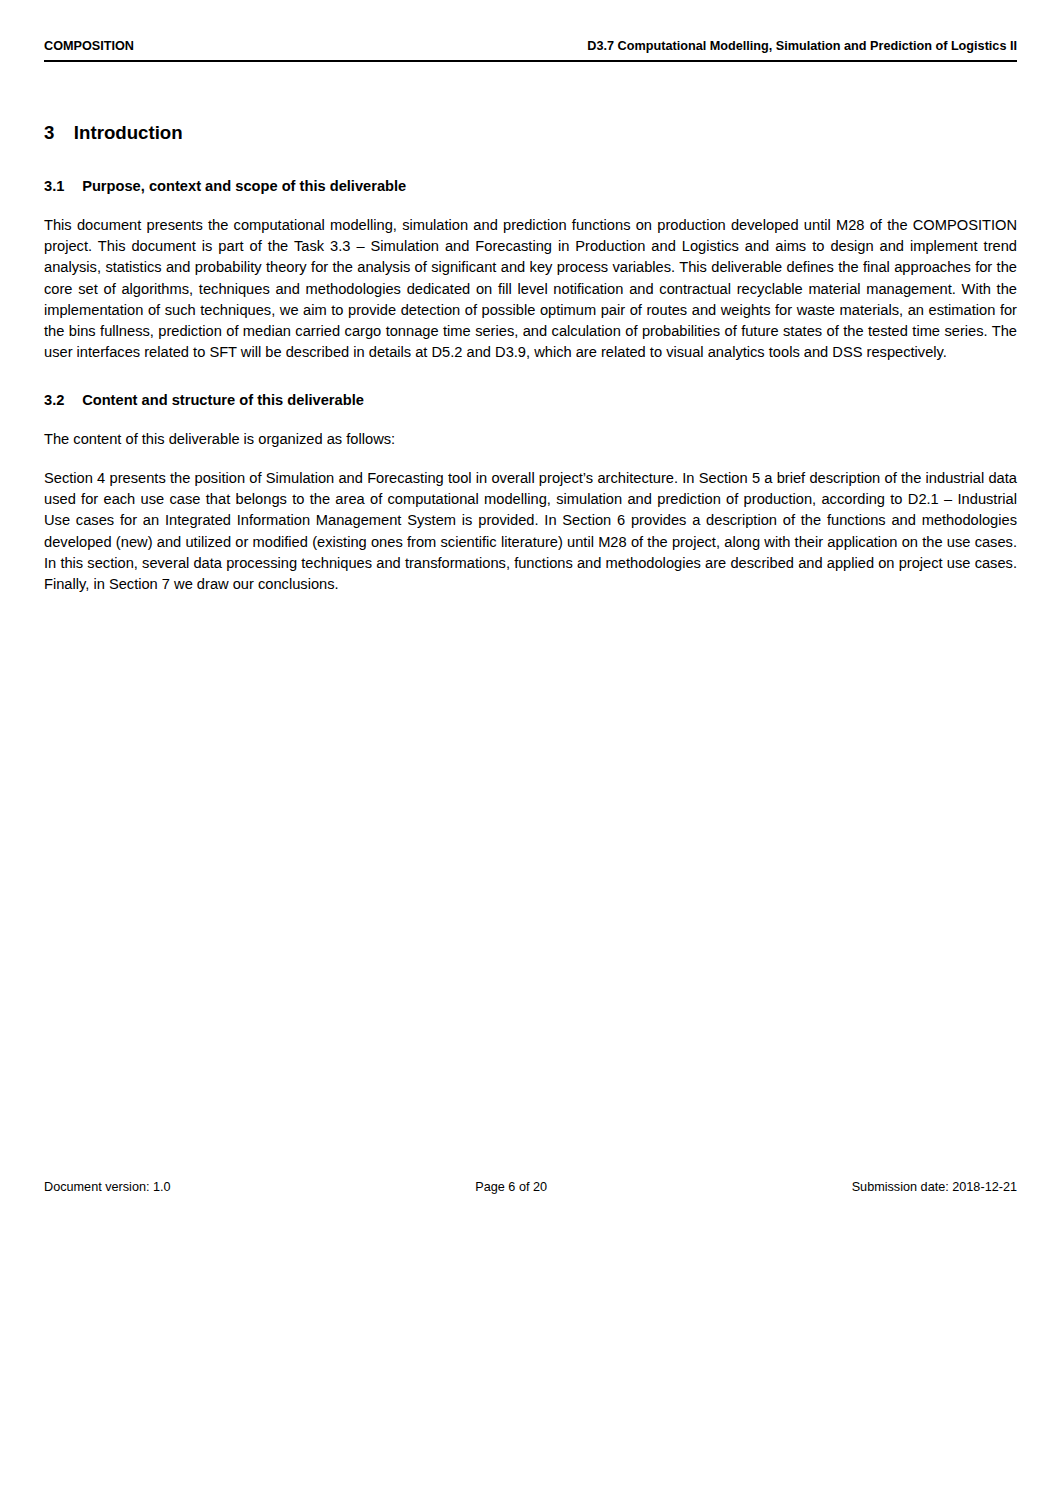COMPOSITION
D3.7 Computational Modelling, Simulation and Prediction of Logistics II
3 Introduction
3.1 Purpose, context and scope of this deliverable
This document presents the computational modelling, simulation and prediction functions on production developed until M28 of the COMPOSITION project. This document is part of the Task 3.3 – Simulation and Forecasting in Production and Logistics and aims to design and implement trend analysis, statistics and probability theory for the analysis of significant and key process variables. This deliverable defines the final approaches for the core set of algorithms, techniques and methodologies dedicated on fill level notification and contractual recyclable material management. With the implementation of such techniques, we aim to provide detection of possible optimum pair of routes and weights for waste materials, an estimation for the bins fullness, prediction of median carried cargo tonnage time series, and calculation of probabilities of future states of the tested time series. The user interfaces related to SFT will be described in details at D5.2 and D3.9, which are related to visual analytics tools and DSS respectively.
3.2 Content and structure of this deliverable
The content of this deliverable is organized as follows:
Section 4 presents the position of Simulation and Forecasting tool in overall project’s architecture. In Section 5 a brief description of the industrial data used for each use case that belongs to the area of computational modelling, simulation and prediction of production, according to D2.1 – Industrial Use cases for an Integrated Information Management System is provided. In Section 6 provides a description of the functions and methodologies developed (new) and utilized or modified (existing ones from scientific literature) until M28 of the project, along with their application on the use cases. In this section, several data processing techniques and transformations, functions and methodologies are described and applied on project use cases. Finally, in Section 7 we draw our conclusions.
Document version: 1.0
Page 6 of 20
Submission date: 2018-12-21